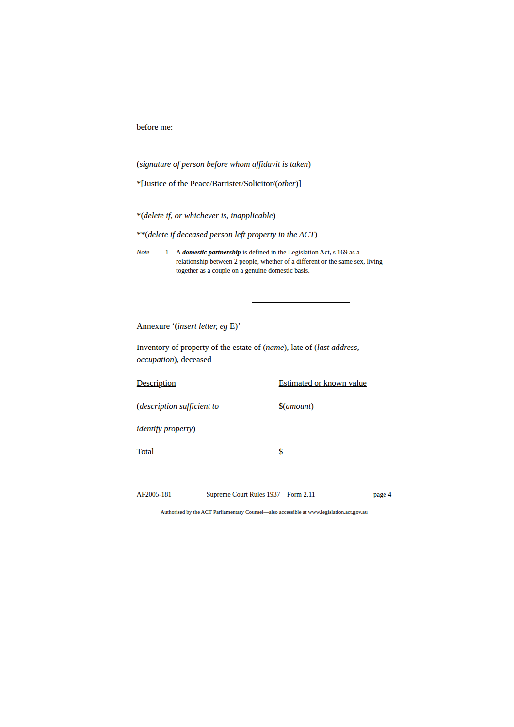before me:
(signature of person before whom affidavit is taken)
*[Justice of the Peace/Barrister/Solicitor/(other)]
*(delete if, or whichever is, inapplicable)
**(delete if deceased person left property in the ACT)
Note 1 A domestic partnership is defined in the Legislation Act, s 169 as a relationship between 2 people, whether of a different or the same sex, living together as a couple on a genuine domestic basis.
Annexure ‘(insert letter, eg E)’
Inventory of property of the estate of (name), late of (last address, occupation), deceased
| Description | Estimated or known value |
| ( description sufficient to | $( amount ) |
| identify property ) | |
| Total | $ |
AF2005-181 Supreme Court Rules 1937—Form 2.11 page 4
Authorised by the ACT Parliamentary Counsel—also accessible at www.legislation.act.gov.au